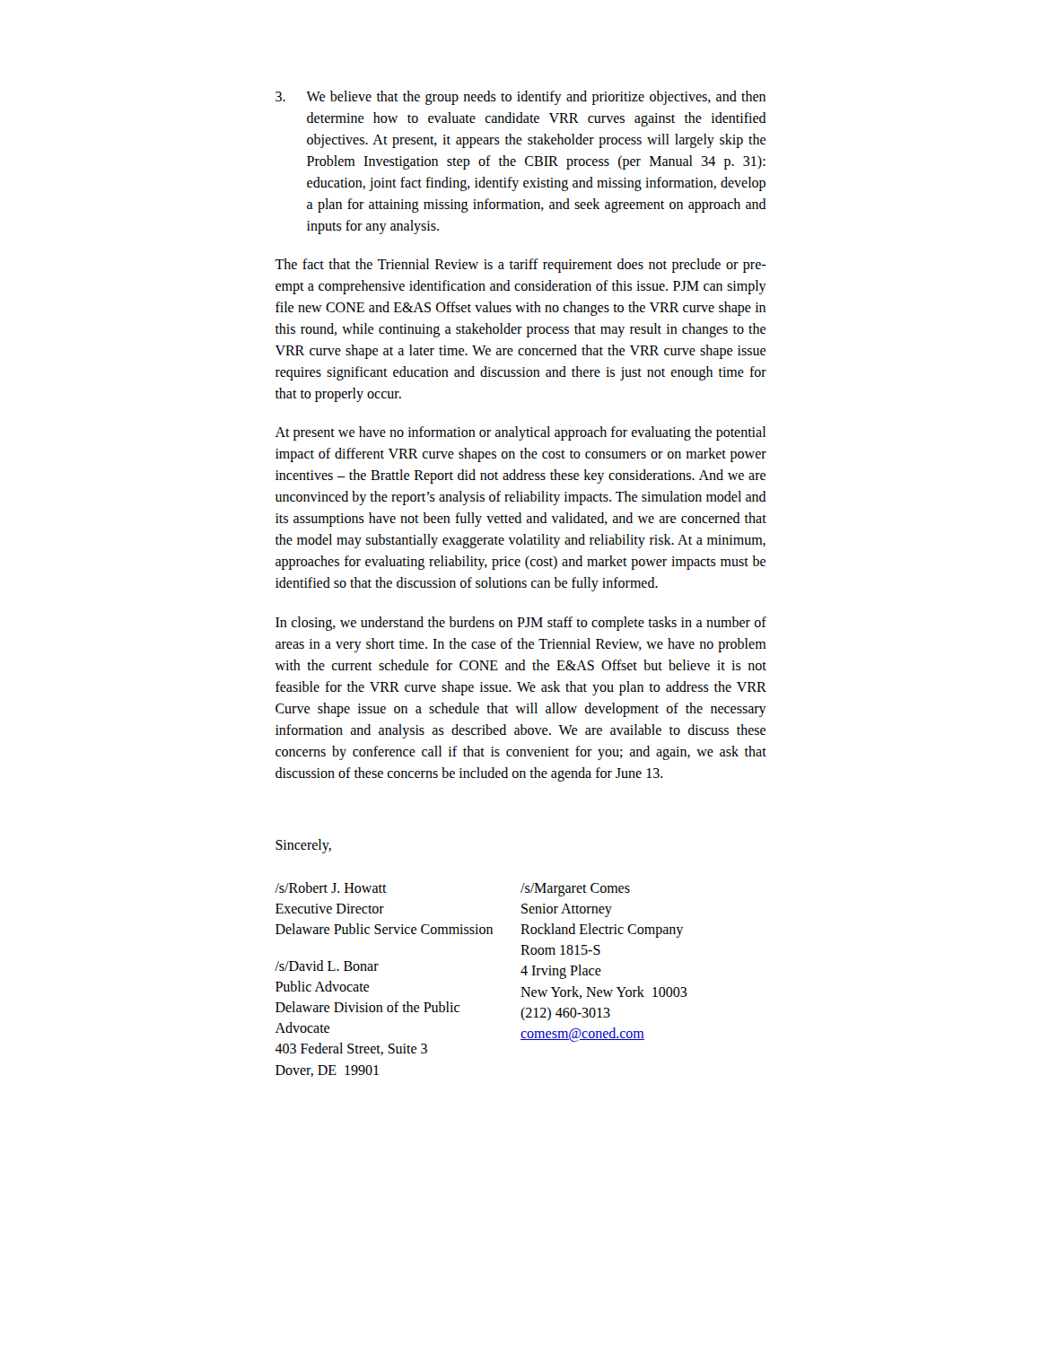3. We believe that the group needs to identify and prioritize objectives, and then determine how to evaluate candidate VRR curves against the identified objectives. At present, it appears the stakeholder process will largely skip the Problem Investigation step of the CBIR process (per Manual 34 p. 31): education, joint fact finding, identify existing and missing information, develop a plan for attaining missing information, and seek agreement on approach and inputs for any analysis.
The fact that the Triennial Review is a tariff requirement does not preclude or pre-empt a comprehensive identification and consideration of this issue. PJM can simply file new CONE and E&AS Offset values with no changes to the VRR curve shape in this round, while continuing a stakeholder process that may result in changes to the VRR curve shape at a later time. We are concerned that the VRR curve shape issue requires significant education and discussion and there is just not enough time for that to properly occur.
At present we have no information or analytical approach for evaluating the potential impact of different VRR curve shapes on the cost to consumers or on market power incentives – the Brattle Report did not address these key considerations. And we are unconvinced by the report’s analysis of reliability impacts. The simulation model and its assumptions have not been fully vetted and validated, and we are concerned that the model may substantially exaggerate volatility and reliability risk. At a minimum, approaches for evaluating reliability, price (cost) and market power impacts must be identified so that the discussion of solutions can be fully informed.
In closing, we understand the burdens on PJM staff to complete tasks in a number of areas in a very short time. In the case of the Triennial Review, we have no problem with the current schedule for CONE and the E&AS Offset but believe it is not feasible for the VRR curve shape issue. We ask that you plan to address the VRR Curve shape issue on a schedule that will allow development of the necessary information and analysis as described above. We are available to discuss these concerns by conference call if that is convenient for you; and again, we ask that discussion of these concerns be included on the agenda for June 13.
Sincerely,
| /s/Robert J. Howatt Executive Director Delaware Public Service Commission /s/David L. Bonar Public Advocate Delaware Division of the Public Advocate 403 Federal Street, Suite 3 Dover, DE 19901 | /s/Margaret Comes Senior Attorney Rockland Electric Company Room 1815-S 4 Irving Place New York, New York 10003 (212) 460-3013 comesm@coned.com |